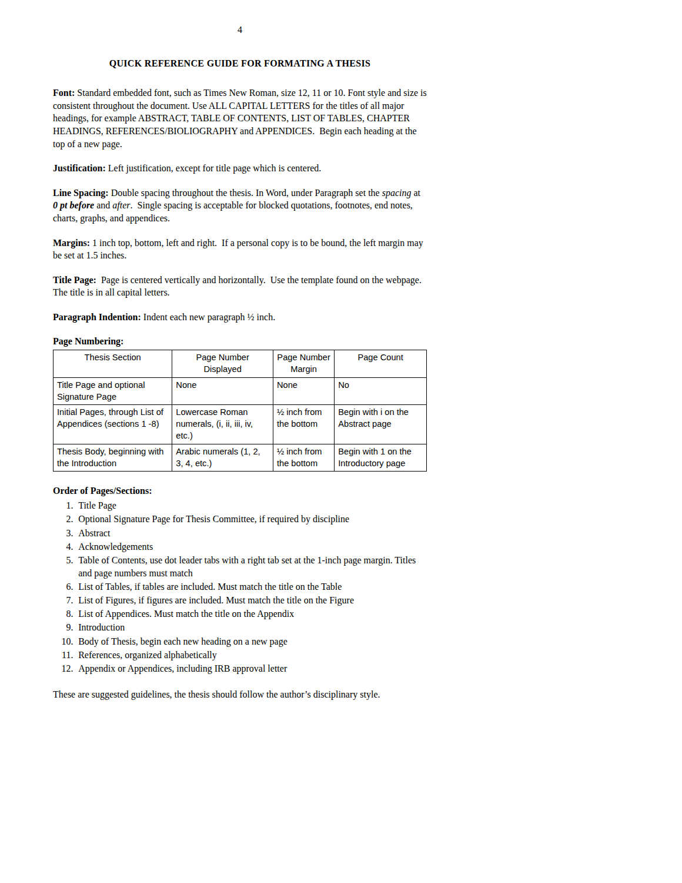4
Quick Reference Guide for Formating a Thesis
Font: Standard embedded font, such as Times New Roman, size 12, 11 or 10. Font style and size is consistent throughout the document. Use ALL CAPITAL LETTERS for the titles of all major headings, for example ABSTRACT, TABLE OF CONTENTS, LIST OF TABLES, CHAPTER HEADINGS, REFERENCES/BIOLIOGRAPHY and APPENDICES. Begin each heading at the top of a new page.
Justification: Left justification, except for title page which is centered.
Line Spacing: Double spacing throughout the thesis. In Word, under Paragraph set the spacing at 0 pt before and after. Single spacing is acceptable for blocked quotations, footnotes, end notes, charts, graphs, and appendices.
Margins: 1 inch top, bottom, left and right. If a personal copy is to be bound, the left margin may be set at 1.5 inches.
Title Page: Page is centered vertically and horizontally. Use the template found on the webpage. The title is in all capital letters.
Paragraph Indention: Indent each new paragraph ½ inch.
Page Numbering:
| Thesis Section | Page Number Displayed | Page Number Margin | Page Count |
| --- | --- | --- | --- |
| Title Page and optional Signature Page | None | None | No |
| Initial Pages, through List of Appendices (sections 1 -8) | Lowercase Roman numerals, (i, ii, iii, iv, etc.) | ½ inch from the bottom | Begin with i on the Abstract page |
| Thesis Body, beginning with the Introduction | Arabic numerals (1, 2, 3, 4, etc.) | ½ inch from the bottom | Begin with 1 on the Introductory page |
Order of Pages/Sections:
Title Page
Optional Signature Page for Thesis Committee, if required by discipline
Abstract
Acknowledgements
Table of Contents, use dot leader tabs with a right tab set at the 1-inch page margin. Titles and page numbers must match
List of Tables, if tables are included. Must match the title on the Table
List of Figures, if figures are included. Must match the title on the Figure
List of Appendices. Must match the title on the Appendix
Introduction
Body of Thesis, begin each new heading on a new page
References, organized alphabetically
Appendix or Appendices, including IRB approval letter
These are suggested guidelines, the thesis should follow the author’s disciplinary style.